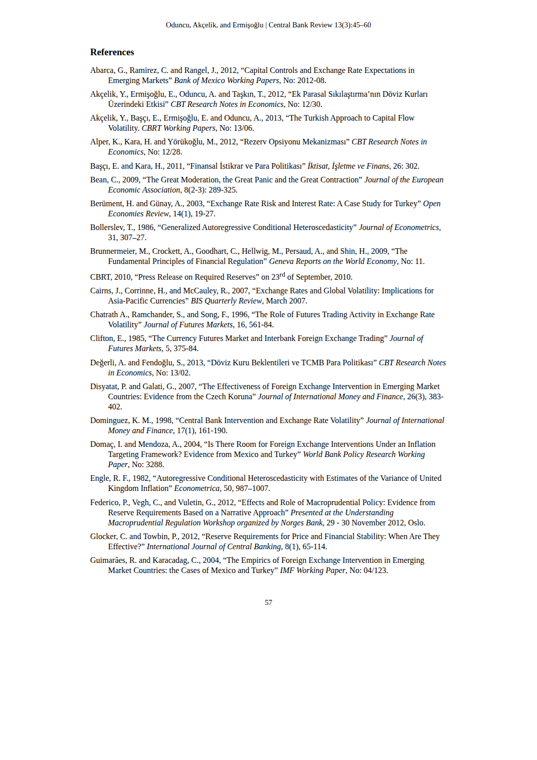Oduncu, Akçelik, and Ermişoğlu | Central Bank Review 13(3):45–60
References
Abarca, G., Ramirez, C. and Rangel, J., 2012, “Capital Controls and Exchange Rate Expectations in Emerging Markets” Bank of Mexico Working Papers, No: 2012-08.
Akçelik, Y., Ermişoğlu, E., Oduncu, A. and Taşkın, T., 2012, “Ek Parasal Sıkılaştırma’nın Döviz Kurları Üzerindeki Etkisi” CBT Research Notes in Economics, No: 12/30.
Akçelik, Y., Başçı, E., Ermişoğlu, E. and Oduncu, A., 2013, “The Turkish Approach to Capital Flow Volatility. CBRT Working Papers, No: 13/06.
Alper, K., Kara, H. and Yörükoğlu, M., 2012, “Rezerv Opsiyonu Mekanizması” CBT Research Notes in Economics, No: 12/28.
Başçı, E. and Kara, H., 2011, “Finansal İstikrar ve Para Politikası” İktisat, İşletme ve Finans, 26: 302.
Bean, C., 2009, “The Great Moderation, the Great Panic and the Great Contraction” Journal of the European Economic Association, 8(2-3): 289-325.
Berüment, H. and Günay, A., 2003, “Exchange Rate Risk and Interest Rate: A Case Study for Turkey” Open Economies Review, 14(1), 19-27.
Bollerslev, T., 1986, “Generalized Autoregressive Conditional Heteroscedasticity” Journal of Econometrics, 31, 307–27.
Brunnermeier, M., Crockett, A., Goodhart, C., Hellwig, M., Persaud, A., and Shin, H., 2009, “The Fundamental Principles of Financial Regulation” Geneva Reports on the World Economy, No: 11.
CBRT, 2010, “Press Release on Required Reserves” on 23rd of September, 2010.
Cairns, J., Corrinne, H., and McCauley, R., 2007, “Exchange Rates and Global Volatility: Implications for Asia-Pacific Currencies” BIS Quarterly Review, March 2007.
Chatrath A., Ramchander, S., and Song, F., 1996, “The Role of Futures Trading Activity in Exchange Rate Volatility” Journal of Futures Markets, 16, 561-84.
Clifton, E., 1985, “The Currency Futures Market and Interbank Foreign Exchange Trading” Journal of Futures Markets, 5, 375-84.
Değerli, A. and Fendoğlu, S., 2013, “Döviz Kuru Beklentileri ve TCMB Para Politikası” CBT Research Notes in Economics, No: 13/02.
Disyatat, P. and Galati, G., 2007, “The Effectiveness of Foreign Exchange Intervention in Emerging Market Countries: Evidence from the Czech Koruna” Journal of International Money and Finance, 26(3), 383-402.
Dominguez, K. M., 1998, “Central Bank Intervention and Exchange Rate Volatility” Journal of International Money and Finance, 17(1), 161-190.
Domaç, I. and Mendoza, A., 2004, “Is There Room for Foreign Exchange Interventions Under an Inflation Targeting Framework? Evidence from Mexico and Turkey” World Bank Policy Research Working Paper, No: 3288.
Engle, R. F., 1982, “Autoregressive Conditional Heteroscedasticity with Estimates of the Variance of United Kingdom Inflation” Econometrica, 50, 987–1007.
Federico, P., Vegh, C., and Vuletin, G., 2012, “Effects and Role of Macroprudential Policy: Evidence from Reserve Requirements Based on a Narrative Approach” Presented at the Understanding Macroprudential Regulation Workshop organized by Norges Bank, 29 - 30 November 2012, Oslo.
Glocker, C. and Towbin, P., 2012, “Reserve Requirements for Price and Financial Stability: When Are They Effective?” International Journal of Central Banking, 8(1), 65-114.
Guimarães, R. and Karacadag, C., 2004, “The Empirics of Foreign Exchange Intervention in Emerging Market Countries: the Cases of Mexico and Turkey” IMF Working Paper, No: 04/123.
57